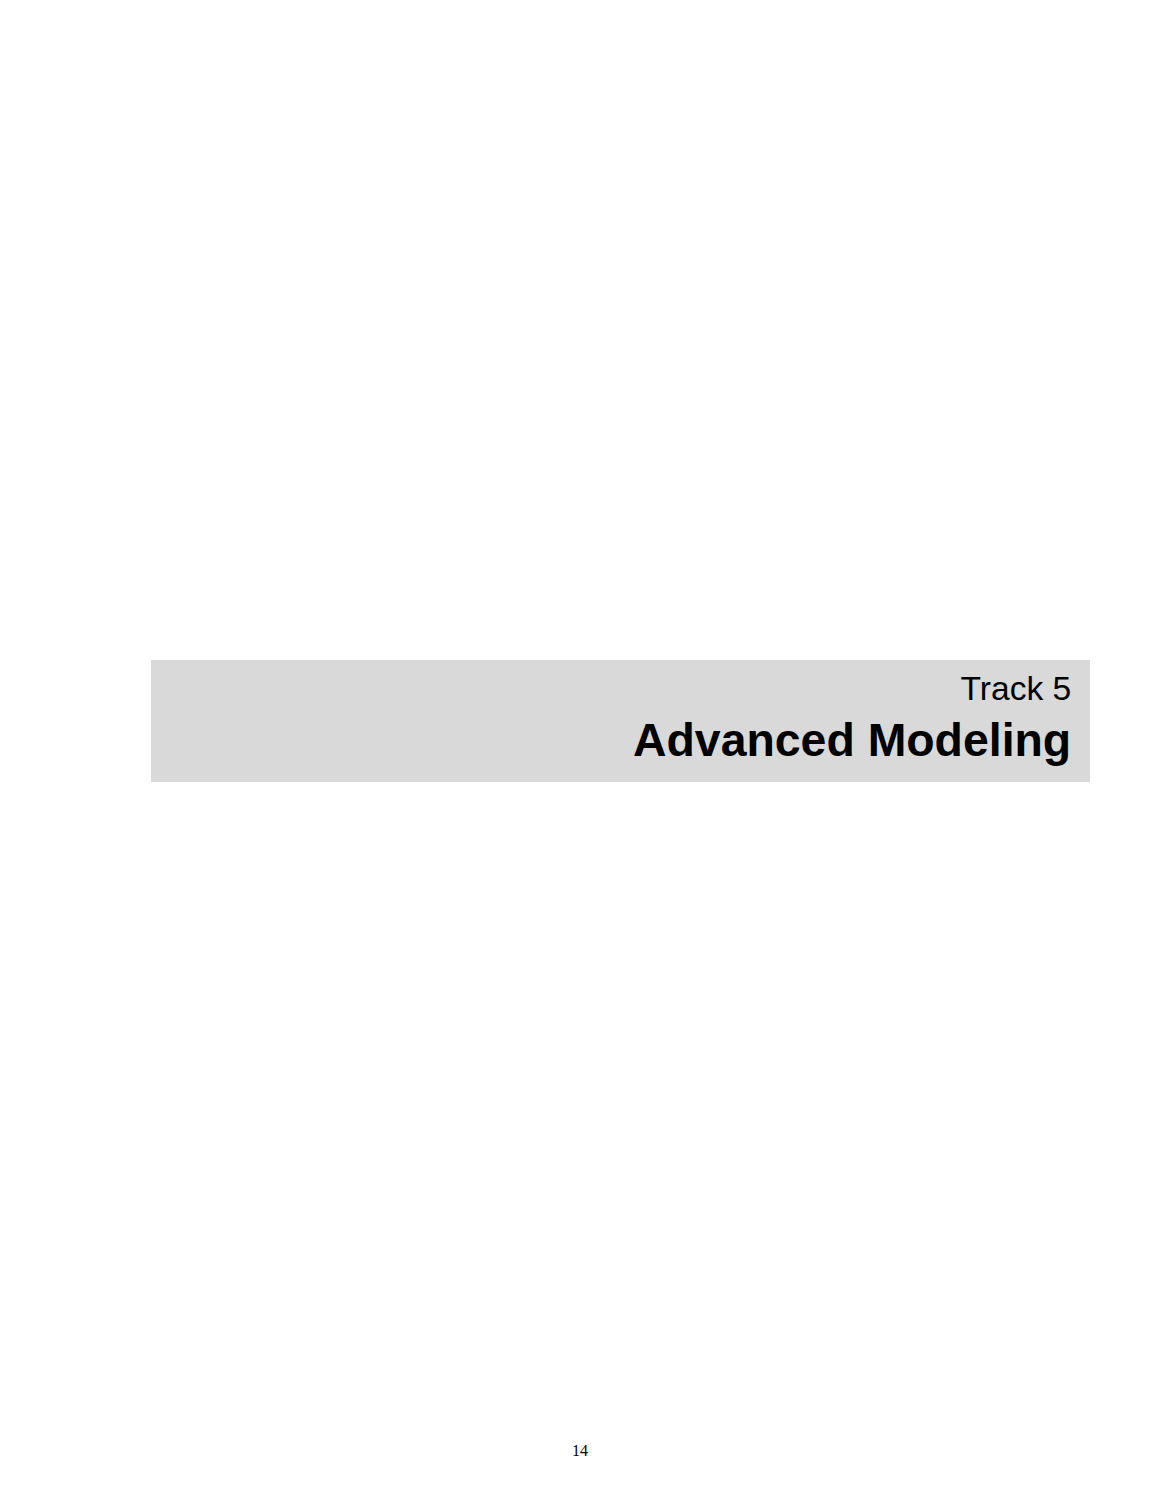Track 5
Advanced Modeling
14